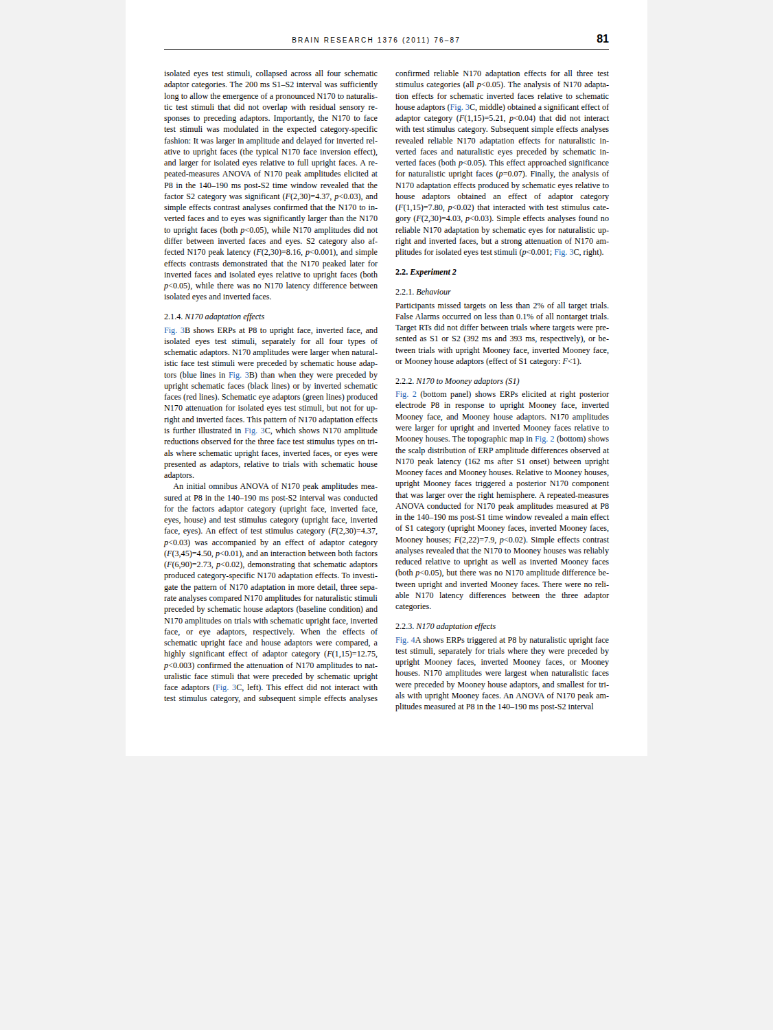Brain Research 1376 (2011) 76–87
81
isolated eyes test stimuli, collapsed across all four schematic adaptor categories. The 200 ms S1–S2 interval was sufficiently long to allow the emergence of a pronounced N170 to naturalistic test stimuli that did not overlap with residual sensory responses to preceding adaptors. Importantly, the N170 to face test stimuli was modulated in the expected category-specific fashion: It was larger in amplitude and delayed for inverted relative to upright faces (the typical N170 face inversion effect), and larger for isolated eyes relative to full upright faces. A repeated-measures ANOVA of N170 peak amplitudes elicited at P8 in the 140–190 ms post-S2 time window revealed that the factor S2 category was significant (F(2,30)=4.37, p<0.03), and simple effects contrast analyses confirmed that the N170 to inverted faces and to eyes was significantly larger than the N170 to upright faces (both p<0.05), while N170 amplitudes did not differ between inverted faces and eyes. S2 category also affected N170 peak latency (F(2,30)=8.16, p<0.001), and simple effects contrasts demonstrated that the N170 peaked later for inverted faces and isolated eyes relative to upright faces (both p<0.05), while there was no N170 latency difference between isolated eyes and inverted faces.
2.1.4. N170 adaptation effects
Fig. 3 B shows ERPs at P8 to upright face, inverted face, and isolated eyes test stimuli, separately for all four types of schematic adaptors. N170 amplitudes were larger when naturalistic face test stimuli were preceded by schematic house adaptors (blue lines in Fig. 3 B) than when they were preceded by upright schematic faces (black lines) or by inverted schematic faces (red lines). Schematic eye adaptors (green lines) produced N170 attenuation for isolated eyes test stimuli, but not for upright and inverted faces. This pattern of N170 adaptation effects is further illustrated in Fig. 3 C, which shows N170 amplitude reductions observed for the three face test stimulus types on trials where schematic upright faces, inverted faces, or eyes were presented as adaptors, relative to trials with schematic house adaptors.
An initial omnibus ANOVA of N170 peak amplitudes measured at P8 in the 140–190 ms post-S2 interval was conducted for the factors adaptor category (upright face, inverted face, eyes, house) and test stimulus category (upright face, inverted face, eyes). An effect of test stimulus category (F(2,30)=4.37, p<0.03) was accompanied by an effect of adaptor category (F(3,45)=4.50, p<0.01), and an interaction between both factors (F(6,90)=2.73, p<0.02), demonstrating that schematic adaptors produced category-specific N170 adaptation effects. To investigate the pattern of N170 adaptation in more detail, three separate analyses compared N170 amplitudes for naturalistic stimuli preceded by schematic house adaptors (baseline condition) and N170 amplitudes on trials with schematic upright face, inverted face, or eye adaptors, respectively. When the effects of schematic upright face and house adaptors were compared, a highly significant effect of adaptor category (F(1,15)=12.75, p<0.003) confirmed the attenuation of N170 amplitudes to naturalistic face stimuli that were preceded by schematic upright face adaptors (Fig. 3 C, left). This effect did not interact with test stimulus category, and subsequent simple effects analyses confirmed reliable N170 adaptation effects for all three test stimulus categories (all p<0.05). The analysis of N170 adaptation effects for schematic inverted faces relative to schematic house adaptors (Fig. 3 C, middle) obtained a significant effect of adaptor category (F(1,15)=5.21, p<0.04) that did not interact with test stimulus category. Subsequent simple effects analyses revealed reliable N170 adaptation effects for naturalistic inverted faces and naturalistic eyes preceded by schematic inverted faces (both p<0.05). This effect approached significance for naturalistic upright faces (p=0.07). Finally, the analysis of N170 adaptation effects produced by schematic eyes relative to house adaptors obtained an effect of adaptor category (F(1,15)=7.80, p<0.02) that interacted with test stimulus category (F(2,30)=4.03, p<0.03). Simple effects analyses found no reliable N170 adaptation by schematic eyes for naturalistic upright and inverted faces, but a strong attenuation of N170 amplitudes for isolated eyes test stimuli (p<0.001; Fig. 3 C, right).
2.2. Experiment 2
2.2.1. Behaviour
Participants missed targets on less than 2% of all target trials. False Alarms occurred on less than 0.1% of all nontarget trials. Target RTs did not differ between trials where targets were presented as S1 or S2 (392 ms and 393 ms, respectively), or between trials with upright Mooney face, inverted Mooney face, or Mooney house adaptors (effect of S1 category: F<1).
2.2.2. N170 to Mooney adaptors (S1)
Fig. 2 (bottom panel) shows ERPs elicited at right posterior electrode P8 in response to upright Mooney face, inverted Mooney face, and Mooney house adaptors. N170 amplitudes were larger for upright and inverted Mooney faces relative to Mooney houses. The topographic map in Fig. 2 (bottom) shows the scalp distribution of ERP amplitude differences observed at N170 peak latency (162 ms after S1 onset) between upright Mooney faces and Mooney houses. Relative to Mooney houses, upright Mooney faces triggered a posterior N170 component that was larger over the right hemisphere. A repeated-measures ANOVA conducted for N170 peak amplitudes measured at P8 in the 140–190 ms post-S1 time window revealed a main effect of S1 category (upright Mooney faces, inverted Mooney faces, Mooney houses; F(2,22)=7.9, p<0.02). Simple effects contrast analyses revealed that the N170 to Mooney houses was reliably reduced relative to upright as well as inverted Mooney faces (both p<0.05), but there was no N170 amplitude difference between upright and inverted Mooney faces. There were no reliable N170 latency differences between the three adaptor categories.
2.2.3. N170 adaptation effects
Fig. 4 A shows ERPs triggered at P8 by naturalistic upright face test stimuli, separately for trials where they were preceded by upright Mooney faces, inverted Mooney faces, or Mooney houses. N170 amplitudes were largest when naturalistic faces were preceded by Mooney house adaptors, and smallest for trials with upright Mooney faces. An ANOVA of N170 peak amplitudes measured at P8 in the 140–190 ms post-S2 interval